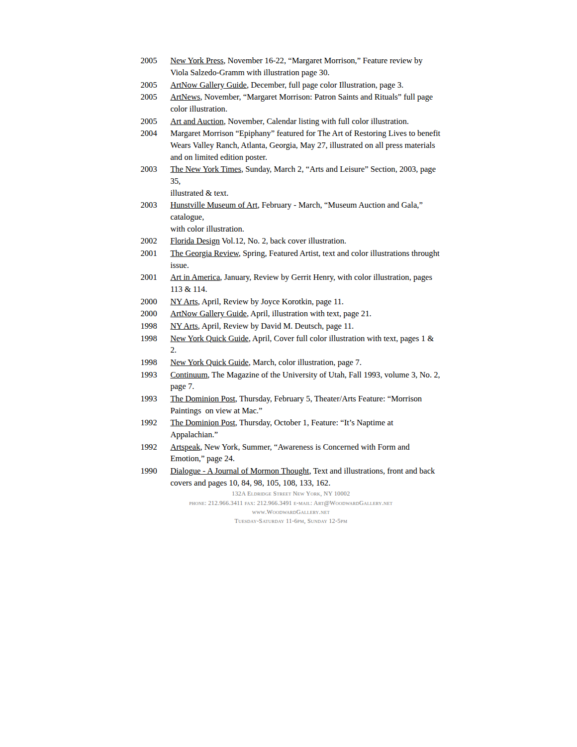| 2005 | New York Press , November 16-22, “Margaret Morrison,” Feature review by Viola Salzedo-Gramm with illustration page 30. |
| 2005 | ArtNow Gallery Guide , December, full page color Illustration, page 3. |
| 2005 | ArtNews , November, “Margaret Morrison: Patron Saints and Rituals” full page color illustration. |
| 2005 | Art and Auction , November, Calendar listing with full color illustration. |
| 2004 | Margaret Morrison “Epiphany” featured for The Art of Restoring Lives to benefit Wears Valley Ranch, Atlanta, Georgia, May 27, illustrated on all press materials and on limited edition poster. |
| 2003 | The New York Times , Sunday, March 2, “Arts and Leisure” Section, 2003, page 35, illustrated & text. |
| 2003 | Hunstville Museum of Art , February - March, “Museum Auction and Gala,” catalogue, with color illustration. |
| 2002 | Florida Design Vol.12, No. 2, back cover illustration. |
| 2001 | The Georgia Review , Spring, Featured Artist, text and color illustrations throught issue. |
| 2001 | Art in America , January, Review by Gerrit Henry, with color illustration, pages 113 & 114. |
| 2000 | NY Arts , April, Review by Joyce Korotkin, page 11. |
| 2000 | ArtNow Gallery Guide , April, illustration with text, page 21. |
| 1998 | NY Arts , April, Review by David M. Deutsch, page 11. |
| 1998 | New York Quick Guide , April, Cover full color illustration with text, pages 1 & 2. |
| 1998 | New York Quick Guide , March, color illustration, page 7. |
| 1993 | Continuum , The Magazine of the University of Utah, Fall 1993, volume 3, No. 2, page 7. |
| 1993 | The Dominion Post , Thursday, February 5, Theater/Arts Feature: “Morrison Paintings on view at Mac.” |
| 1992 | The Dominion Post , Thursday, October 1, Feature: “It’s Naptime at Appalachian.” |
| 1992 | Artspeak , New York, Summer, “Awareness is Concerned with Form and Emotion,” page 24. |
| 1990 | Dialogue - A Journal of Mormon Thought , Text and illustrations, front and back covers and pages 10, 84, 98, 105, 108, 133, 162. |
132A Eldridge Street New York, NY 10002
phone: 212.966.3411 fax: 212.966.3491 e-mail: Art@WoodwardGallery.net
www.WoodwardGallery.net
Tuesday-Saturday 11-6pm, Sunday 12-5pm